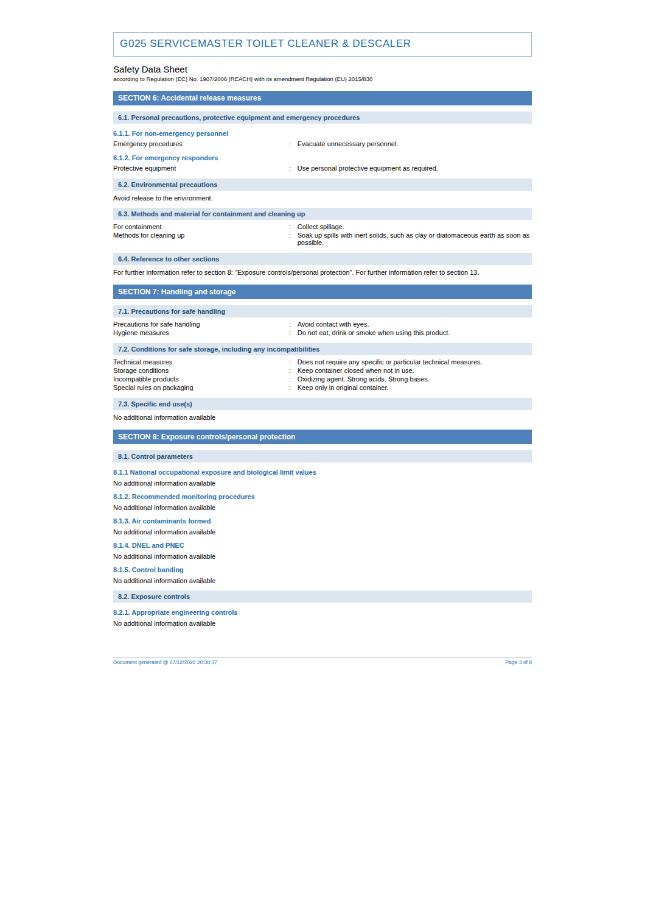G025 SERVICEMASTER TOILET CLEANER & DESCALER
Safety Data Sheet
according to Regulation (EC) No. 1907/2006 (REACH) with its amendment Regulation (EU) 2015/830
SECTION 6: Accidental release measures
6.1. Personal precautions, protective equipment and emergency procedures
6.1.1. For non-emergency personnel
| Emergency procedures | : | Evacuate unnecessary personnel. |
6.1.2. For emergency responders
| Protective equipment | : | Use personal protective equipment as required. |
6.2. Environmental precautions
Avoid release to the environment.
6.3. Methods and material for containment and cleaning up
| For containment | : | Collect spillage. |
| Methods for cleaning up | : | Soak up spills with inert solids, such as clay or diatomaceous earth as soon as possible. |
6.4. Reference to other sections
For further information refer to section 8: "Exposure controls/personal protection". For further information refer to section 13.
SECTION 7: Handling and storage
7.1. Precautions for safe handling
| Precautions for safe handling | : | Avoid contact with eyes. |
| Hygiene measures | : | Do not eat, drink or smoke when using this product. |
7.2. Conditions for safe storage, including any incompatibilities
| Technical measures | : | Does not require any specific or particular technical measures. |
| Storage conditions | : | Keep container closed when not in use. |
| Incompatible products | : | Oxidizing agent. Strong acids. Strong bases. |
| Special rules on packaging | : | Keep only in original container. |
7.3. Specific end use(s)
No additional information available
SECTION 8: Exposure controls/personal protection
8.1. Control parameters
8.1.1 National occupational exposure and biological limit values
No additional information available
8.1.2. Recommended monitoring procedures
No additional information available
8.1.3. Air contaminants formed
No additional information available
8.1.4. DNEL and PNEC
No additional information available
8.1.5. Control banding
No additional information available
8.2. Exposure controls
8.2.1. Appropriate engineering controls
No additional information available
Document generated @ 07/12/2020 20:38:37 Page 3 of 8